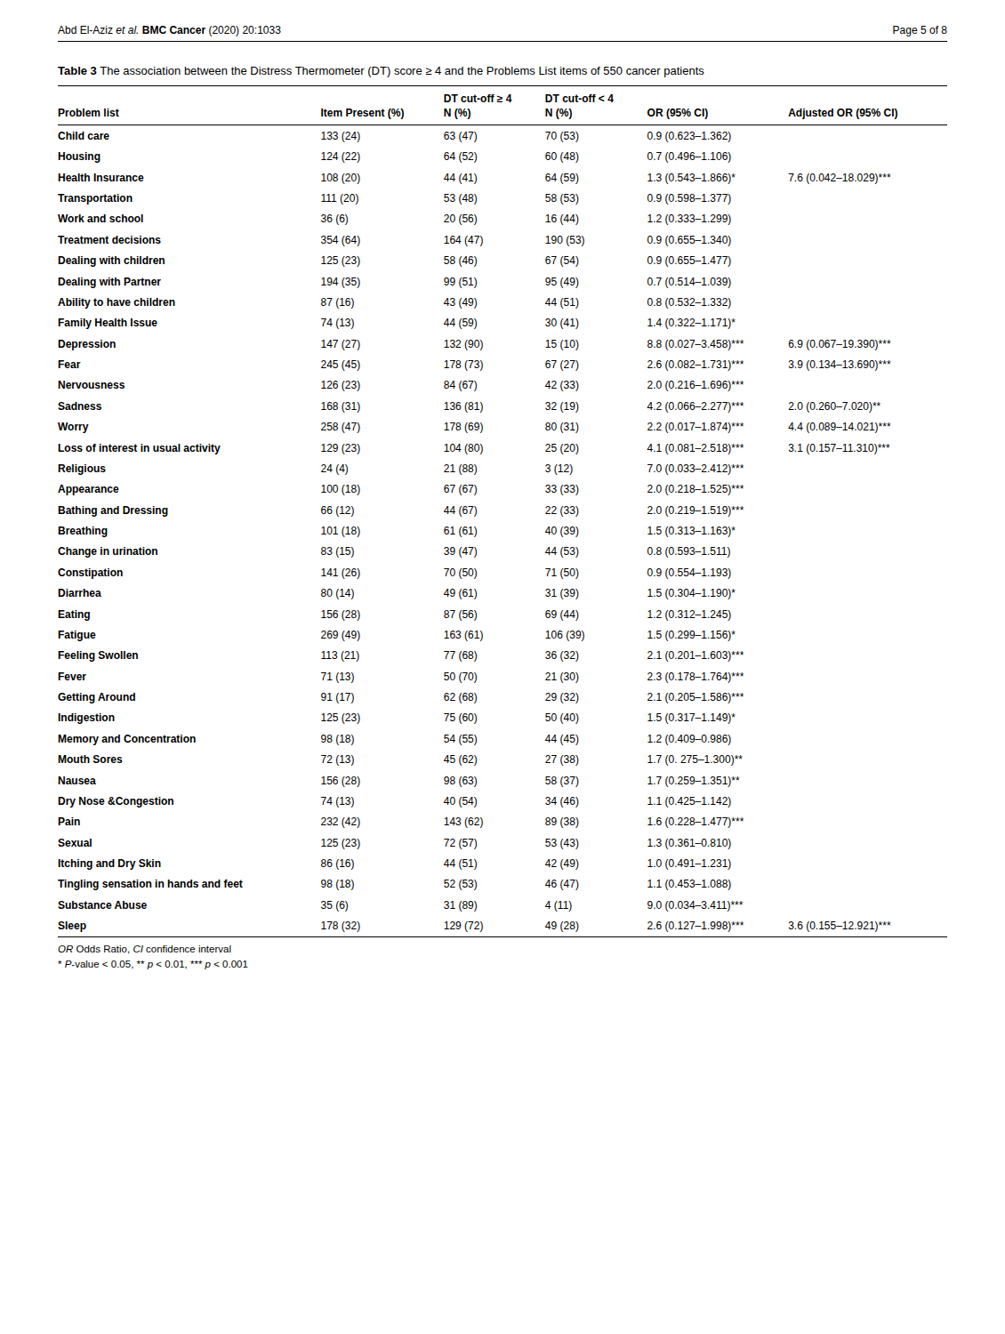Abd El-Aziz et al. BMC Cancer (2020) 20:1033
Page 5 of 8
Table 3 The association between the Distress Thermometer (DT) score ≥ 4 and the Problems List items of 550 cancer patients
| Problem list | Item Present (%) | DT cut-off ≥ 4 N (%) | DT cut-off < 4 N (%) | OR (95% CI) | Adjusted OR (95% CI) |
| --- | --- | --- | --- | --- | --- |
| Child care | 133 (24) | 63 (47) | 70 (53) | 0.9 (0.623–1.362) | |
| Housing | 124 (22) | 64 (52) | 60 (48) | 0.7 (0.496–1.106) | |
| Health Insurance | 108 (20) | 44 (41) | 64 (59) | 1.3 (0.543–1.866)* | 7.6 (0.042–18.029)*** |
| Transportation | 111 (20) | 53 (48) | 58 (53) | 0.9 (0.598–1.377) | |
| Work and school | 36 (6) | 20 (56) | 16 (44) | 1.2 (0.333–1.299) | |
| Treatment decisions | 354 (64) | 164 (47) | 190 (53) | 0.9 (0.655–1.340) | |
| Dealing with children | 125 (23) | 58 (46) | 67 (54) | 0.9 (0.655–1.477) | |
| Dealing with Partner | 194 (35) | 99 (51) | 95 (49) | 0.7 (0.514–1.039) | |
| Ability to have children | 87 (16) | 43 (49) | 44 (51) | 0.8 (0.532–1.332) | |
| Family Health Issue | 74 (13) | 44 (59) | 30 (41) | 1.4 (0.322–1.171)* | |
| Depression | 147 (27) | 132 (90) | 15 (10) | 8.8 (0.027–3.458)*** | 6.9 (0.067–19.390)*** |
| Fear | 245 (45) | 178 (73) | 67 (27) | 2.6 (0.082–1.731)*** | 3.9 (0.134–13.690)*** |
| Nervousness | 126 (23) | 84 (67) | 42 (33) | 2.0 (0.216–1.696)*** | |
| Sadness | 168 (31) | 136 (81) | 32 (19) | 4.2 (0.066–2.277)*** | 2.0 (0.260–7.020)** |
| Worry | 258 (47) | 178 (69) | 80 (31) | 2.2 (0.017–1.874)*** | 4.4 (0.089–14.021)*** |
| Loss of interest in usual activity | 129 (23) | 104 (80) | 25 (20) | 4.1 (0.081–2.518)*** | 3.1 (0.157–11.310)*** |
| Religious | 24 (4) | 21 (88) | 3 (12) | 7.0 (0.033–2.412)*** | |
| Appearance | 100 (18) | 67 (67) | 33 (33) | 2.0 (0.218–1.525)*** | |
| Bathing and Dressing | 66 (12) | 44 (67) | 22 (33) | 2.0 (0.219–1.519)*** | |
| Breathing | 101 (18) | 61 (61) | 40 (39) | 1.5 (0.313–1.163)* | |
| Change in urination | 83 (15) | 39 (47) | 44 (53) | 0.8 (0.593–1.511) | |
| Constipation | 141 (26) | 70 (50) | 71 (50) | 0.9 (0.554–1.193) | |
| Diarrhea | 80 (14) | 49 (61) | 31 (39) | 1.5 (0.304–1.190)* | |
| Eating | 156 (28) | 87 (56) | 69 (44) | 1.2 (0.312–1.245) | |
| Fatigue | 269 (49) | 163 (61) | 106 (39) | 1.5 (0.299–1.156)* | |
| Feeling Swollen | 113 (21) | 77 (68) | 36 (32) | 2.1 (0.201–1.603)*** | |
| Fever | 71 (13) | 50 (70) | 21 (30) | 2.3 (0.178–1.764)*** | |
| Getting Around | 91 (17) | 62 (68) | 29 (32) | 2.1 (0.205–1.586)*** | |
| Indigestion | 125 (23) | 75 (60) | 50 (40) | 1.5 (0.317–1.149)* | |
| Memory and Concentration | 98 (18) | 54 (55) | 44 (45) | 1.2 (0.409–0.986) | |
| Mouth Sores | 72 (13) | 45 (62) | 27 (38) | 1.7 (0. 275–1.300)** | |
| Nausea | 156 (28) | 98 (63) | 58 (37) | 1.7 (0.259–1.351)** | |
| Dry Nose &Congestion | 74 (13) | 40 (54) | 34 (46) | 1.1 (0.425–1.142) | |
| Pain | 232 (42) | 143 (62) | 89 (38) | 1.6 (0.228–1.477)*** | |
| Sexual | 125 (23) | 72 (57) | 53 (43) | 1.3 (0.361–0.810) | |
| Itching and Dry Skin | 86 (16) | 44 (51) | 42 (49) | 1.0 (0.491–1.231) | |
| Tingling sensation in hands and feet | 98 (18) | 52 (53) | 46 (47) | 1.1 (0.453–1.088) | |
| Substance Abuse | 35 (6) | 31 (89) | 4 (11) | 9.0 (0.034–3.411)*** | |
| Sleep | 178 (32) | 129 (72) | 49 (28) | 2.6 (0.127–1.998)*** | 3.6 (0.155–12.921)*** |
OR Odds Ratio, CI confidence interval
* P-value < 0.05, ** p < 0.01, *** p < 0.001